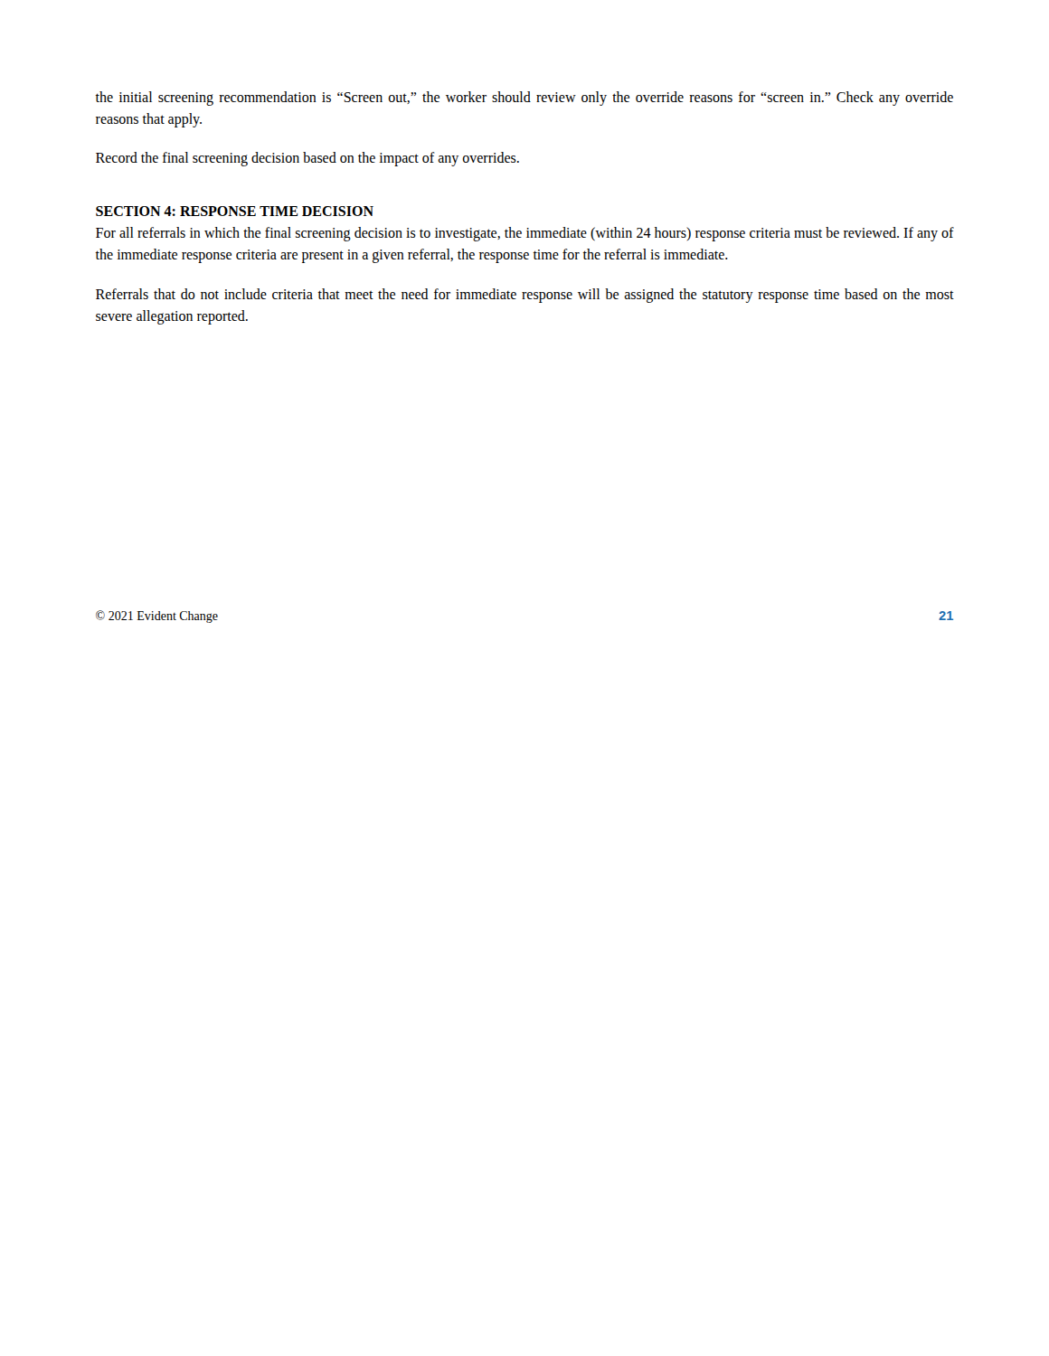the initial screening recommendation is “Screen out,” the worker should review only the override reasons for “screen in.” Check any override reasons that apply.
Record the final screening decision based on the impact of any overrides.
Section 4: Response Time Decision
For all referrals in which the final screening decision is to investigate, the immediate (within 24 hours) response criteria must be reviewed. If any of the immediate response criteria are present in a given referral, the response time for the referral is immediate.
Referrals that do not include criteria that meet the need for immediate response will be assigned the statutory response time based on the most severe allegation reported.
© 2021 Evident Change 21